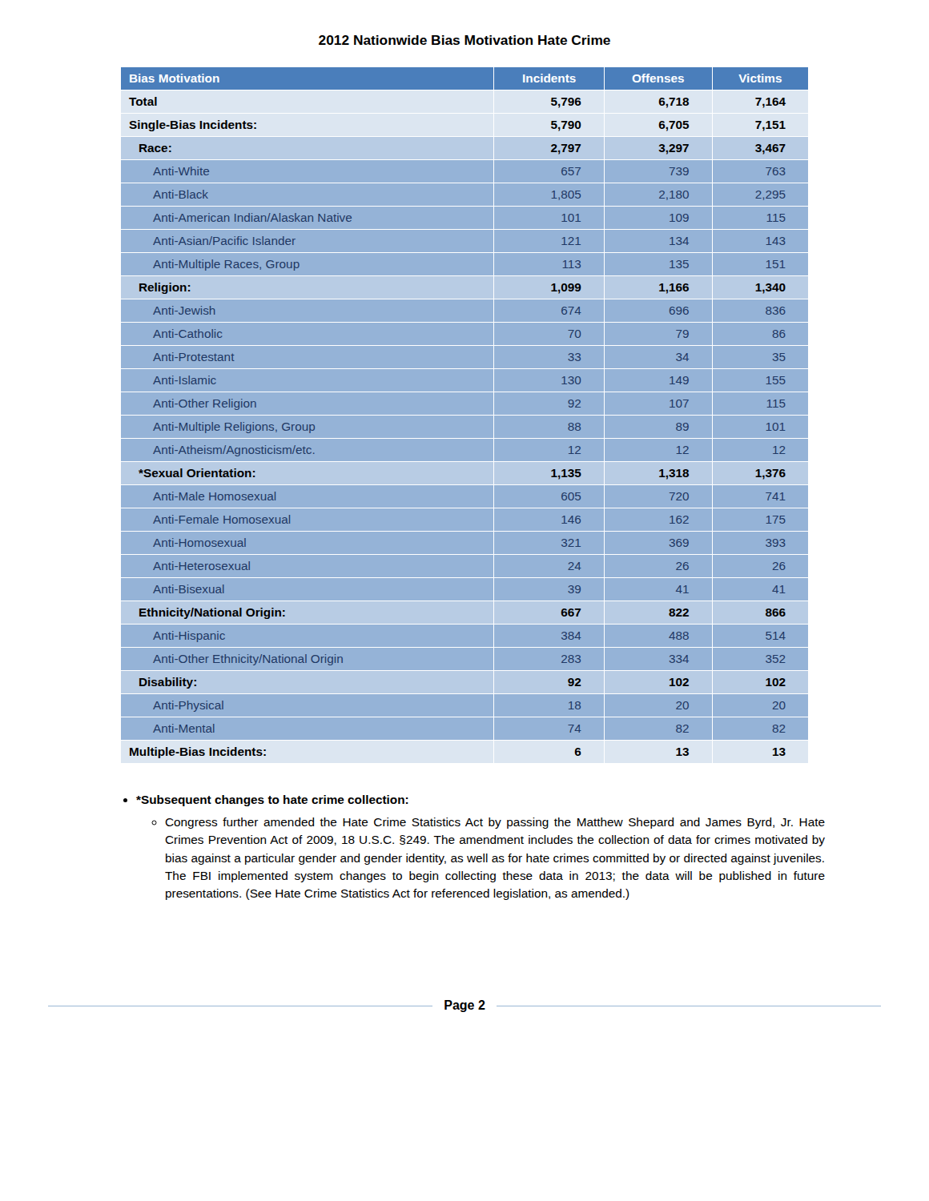2012 Nationwide Bias Motivation Hate Crime
| Bias Motivation | Incidents | Offenses | Victims |
| --- | --- | --- | --- |
| Total | 5,796 | 6,718 | 7,164 |
| Single-Bias Incidents: | 5,790 | 6,705 | 7,151 |
| Race: | 2,797 | 3,297 | 3,467 |
| Anti-White | 657 | 739 | 763 |
| Anti-Black | 1,805 | 2,180 | 2,295 |
| Anti-American Indian/Alaskan Native | 101 | 109 | 115 |
| Anti-Asian/Pacific Islander | 121 | 134 | 143 |
| Anti-Multiple Races, Group | 113 | 135 | 151 |
| Religion: | 1,099 | 1,166 | 1,340 |
| Anti-Jewish | 674 | 696 | 836 |
| Anti-Catholic | 70 | 79 | 86 |
| Anti-Protestant | 33 | 34 | 35 |
| Anti-Islamic | 130 | 149 | 155 |
| Anti-Other Religion | 92 | 107 | 115 |
| Anti-Multiple Religions, Group | 88 | 89 | 101 |
| Anti-Atheism/Agnosticism/etc. | 12 | 12 | 12 |
| *Sexual Orientation: | 1,135 | 1,318 | 1,376 |
| Anti-Male Homosexual | 605 | 720 | 741 |
| Anti-Female Homosexual | 146 | 162 | 175 |
| Anti-Homosexual | 321 | 369 | 393 |
| Anti-Heterosexual | 24 | 26 | 26 |
| Anti-Bisexual | 39 | 41 | 41 |
| Ethnicity/National Origin: | 667 | 822 | 866 |
| Anti-Hispanic | 384 | 488 | 514 |
| Anti-Other Ethnicity/National Origin | 283 | 334 | 352 |
| Disability: | 92 | 102 | 102 |
| Anti-Physical | 18 | 20 | 20 |
| Anti-Mental | 74 | 82 | 82 |
| Multiple-Bias Incidents: | 6 | 13 | 13 |
*Subsequent changes to hate crime collection:
Congress further amended the Hate Crime Statistics Act by passing the Matthew Shepard and James Byrd, Jr. Hate Crimes Prevention Act of 2009, 18 U.S.C. §249. The amendment includes the collection of data for crimes motivated by bias against a particular gender and gender identity, as well as for hate crimes committed by or directed against juveniles. The FBI implemented system changes to begin collecting these data in 2013; the data will be published in future presentations. (See Hate Crime Statistics Act for referenced legislation, as amended.)
Page 2